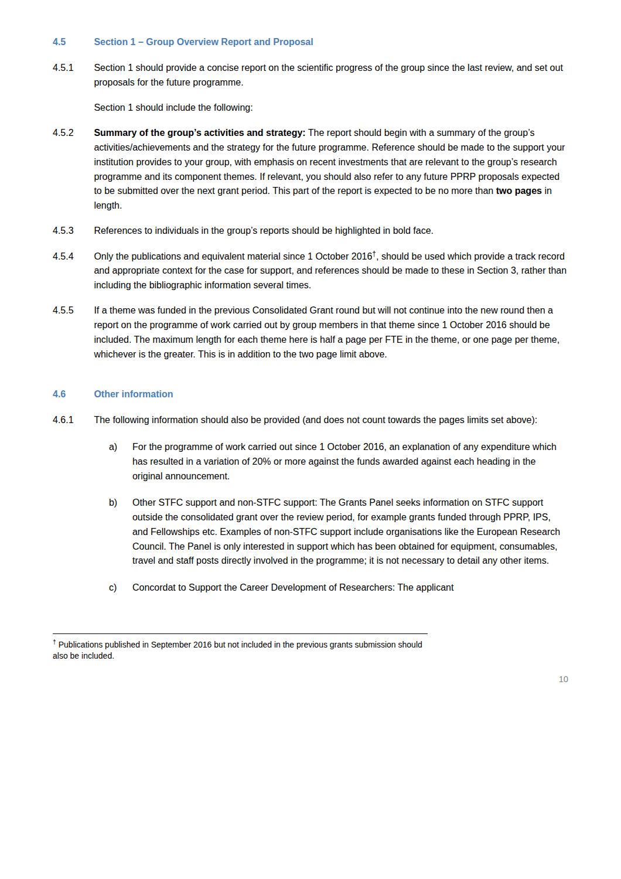4.5 Section 1 – Group Overview Report and Proposal
4.5.1
Section 1 should provide a concise report on the scientific progress of the group since the last review, and set out proposals for the future programme.
Section 1 should include the following:
4.5.2
Summary of the group’s activities and strategy: The report should begin with a summary of the group’s activities/achievements and the strategy for the future programme. Reference should be made to the support your institution provides to your group, with emphasis on recent investments that are relevant to the group’s research programme and its component themes. If relevant, you should also refer to any future PPRP proposals expected to be submitted over the next grant period. This part of the report is expected to be no more than two pages in length.
4.5.3
References to individuals in the group’s reports should be highlighted in bold face.
4.5.4
Only the publications and equivalent material since 1 October 2016†, should be used which provide a track record and appropriate context for the case for support, and references should be made to these in Section 3, rather than including the bibliographic information several times.
4.5.5
If a theme was funded in the previous Consolidated Grant round but will not continue into the new round then a report on the programme of work carried out by group members in that theme since 1 October 2016 should be included. The maximum length for each theme here is half a page per FTE in the theme, or one page per theme, whichever is the greater. This is in addition to the two page limit above.
4.6 Other information
4.6.1
The following information should also be provided (and does not count towards the pages limits set above):
a) For the programme of work carried out since 1 October 2016, an explanation of any expenditure which has resulted in a variation of 20% or more against the funds awarded against each heading in the original announcement.
b) Other STFC support and non-STFC support: The Grants Panel seeks information on STFC support outside the consolidated grant over the review period, for example grants funded through PPRP, IPS, and Fellowships etc. Examples of non-STFC support include organisations like the European Research Council. The Panel is only interested in support which has been obtained for equipment, consumables, travel and staff posts directly involved in the programme; it is not necessary to detail any other items.
c) Concordat to Support the Career Development of Researchers: The applicant
† Publications published in September 2016 but not included in the previous grants submission should also be included.
10